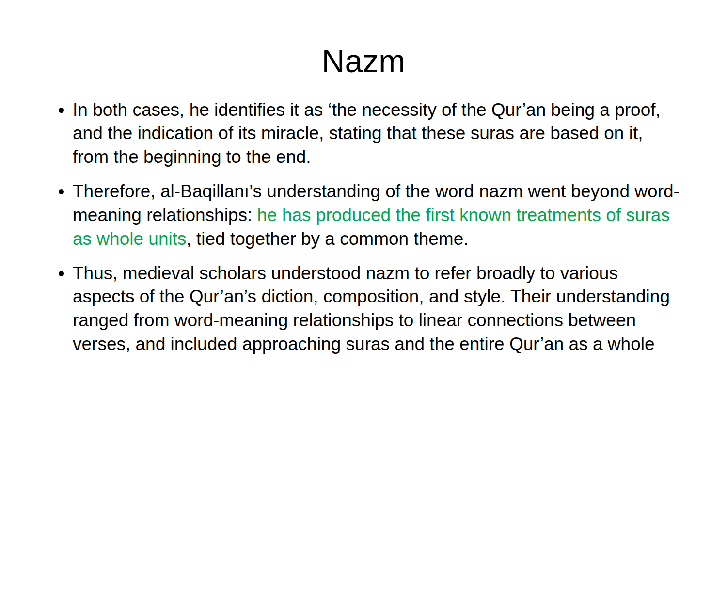Nazm
In both cases, he identifies it as ‘the necessity of the Qur’an being a proof, and the indication of its miracle, stating that these suras are based on it, from the beginning to the end.
Therefore, al-Baqillanı’s understanding of the word nazm went beyond word-meaning relationships: he has produced the first known treatments of suras as whole units, tied together by a common theme.
Thus, medieval scholars understood nazm to refer broadly to various aspects of the Qur’an’s diction, composition, and style. Their understanding ranged from word-meaning relationships to linear connections between verses, and included approaching suras and the entire Qur’an as a whole